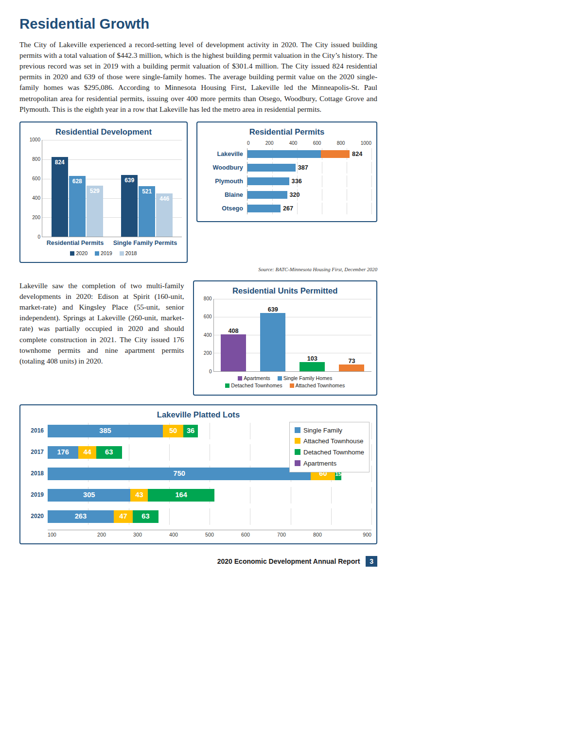Residential Growth
The City of Lakeville experienced a record-setting level of development activity in 2020. The City issued building permits with a total valuation of $442.3 million, which is the highest building permit valuation in the City’s history. The previous record was set in 2019 with a building permit valuation of $301.4 million. The City issued 824 residential permits in 2020 and 639 of those were single-family homes. The average building permit value on the 2020 single-family homes was $295,086. According to Minnesota Housing First, Lakeville led the Minneapolis-St. Paul metropolitan area for residential permits, issuing over 400 more permits than Otsego, Woodbury, Cottage Grove and Plymouth. This is the eighth year in a row that Lakeville has led the metro area in residential permits.
Residential Development
1000
800
600
400
200
0
824
628
529
639
521
446
Residential Permits
Single Family Permits
2020 2019 2018
Residential Permits
0
200
400
600
800
1000
Lakeville
824
Woodbury
387
Plymouth
336
Blaine
320
Otsego
267
Source: BATC-Minnesota Housing First, December 2020
Lakeville saw the completion of two multi-family developments in 2020: Edison at Spirit (160-unit, market-rate) and Kingsley Place (55-unit, senior independent). Springs at Lakeville (260-unit, market-rate) was partially occupied in 2020 and should complete construction in 2021. The City issued 176 townhome permits and nine apartment permits (totaling 408 units) in 2020.
Residential Units Permitted
800
600
400
200
0
408
639
103
73
Apartments Single Family Homes
Detached Townhomes Attached Townhomes
Lakeville Platted Lots
Single Family
Attached Townhouse
Detached Townhome
Apartments
2016
385
50
36
2017
176
44
63
2018
750
60
15
2019
305
43
164
2020
263
47
63
100
200
300
400
500
600
700
800
900
2020 Economic Development Annual Report 3